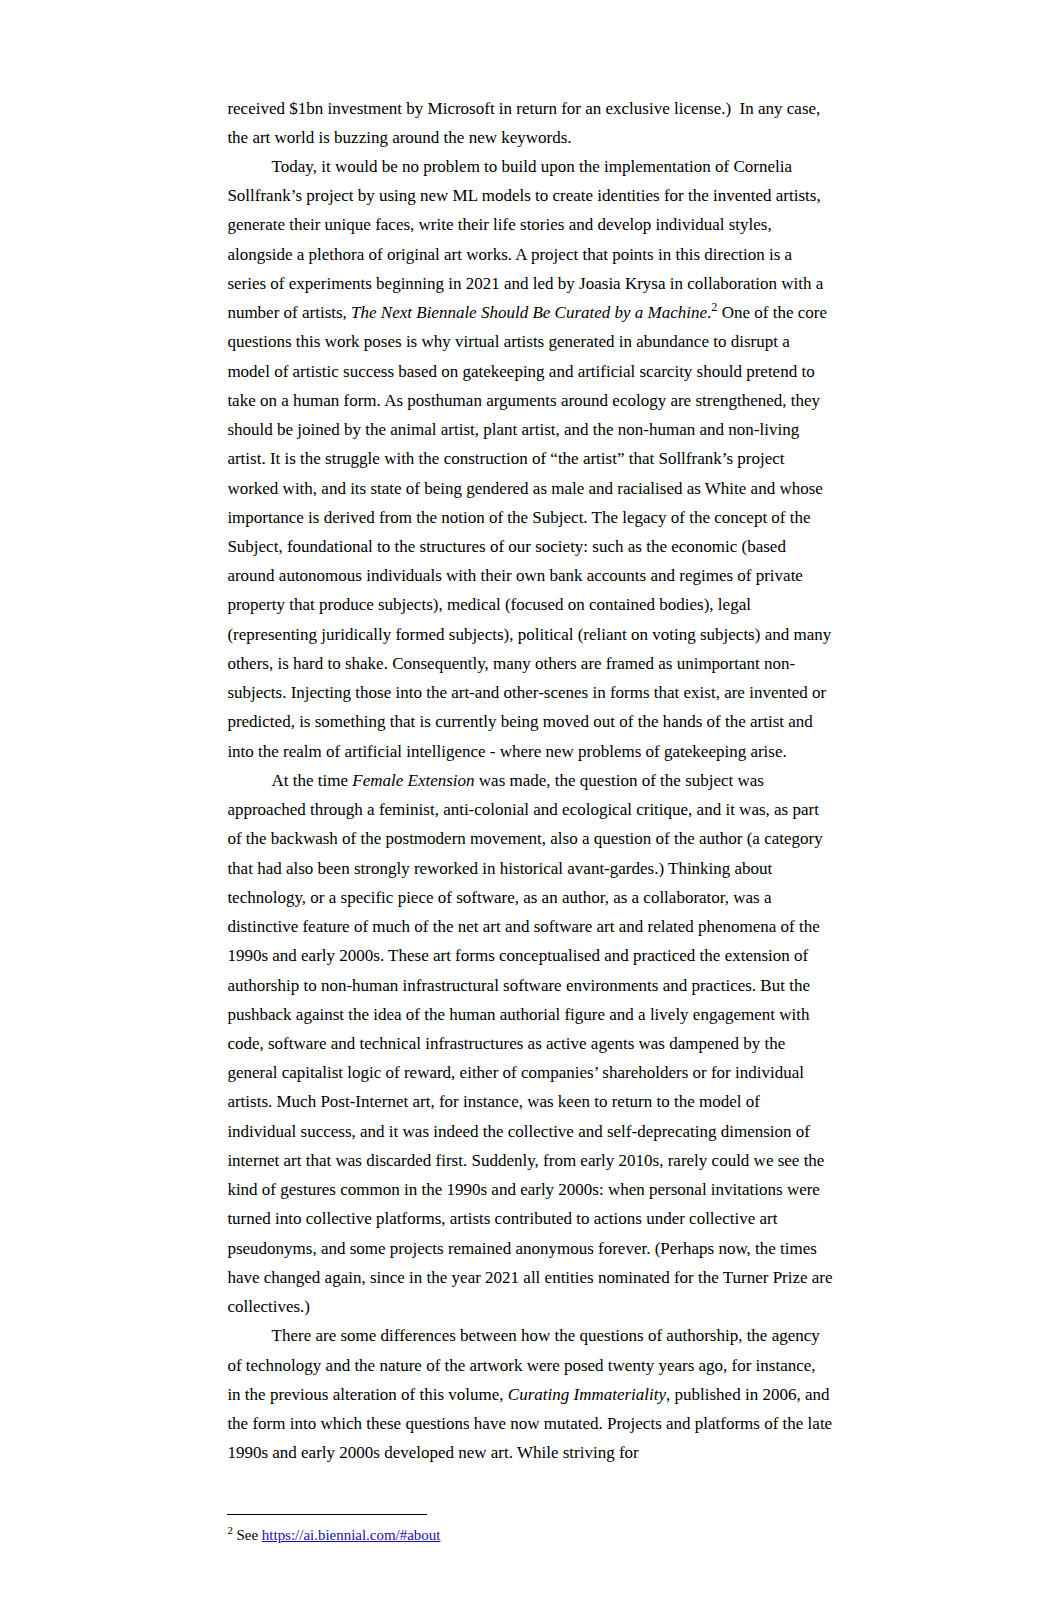received $1bn investment by Microsoft in return for an exclusive license.) In any case, the art world is buzzing around the new keywords.
Today, it would be no problem to build upon the implementation of Cornelia Sollfrank’s project by using new ML models to create identities for the invented artists, generate their unique faces, write their life stories and develop individual styles, alongside a plethora of original art works. A project that points in this direction is a series of experiments beginning in 2021 and led by Joasia Krysa in collaboration with a number of artists, The Next Biennale Should Be Curated by a Machine.2 One of the core questions this work poses is why virtual artists generated in abundance to disrupt a model of artistic success based on gatekeeping and artificial scarcity should pretend to take on a human form. As posthuman arguments around ecology are strengthened, they should be joined by the animal artist, plant artist, and the non-human and non-living artist. It is the struggle with the construction of “the artist” that Sollfrank’s project worked with, and its state of being gendered as male and racialised as White and whose importance is derived from the notion of the Subject. The legacy of the concept of the Subject, foundational to the structures of our society: such as the economic (based around autonomous individuals with their own bank accounts and regimes of private property that produce subjects), medical (focused on contained bodies), legal (representing juridically formed subjects), political (reliant on voting subjects) and many others, is hard to shake. Consequently, many others are framed as unimportant non-subjects. Injecting those into the art-and other-scenes in forms that exist, are invented or predicted, is something that is currently being moved out of the hands of the artist and into the realm of artificial intelligence - where new problems of gatekeeping arise.
At the time Female Extension was made, the question of the subject was approached through a feminist, anti-colonial and ecological critique, and it was, as part of the backwash of the postmodern movement, also a question of the author (a category that had also been strongly reworked in historical avant-gardes.) Thinking about technology, or a specific piece of software, as an author, as a collaborator, was a distinctive feature of much of the net art and software art and related phenomena of the 1990s and early 2000s. These art forms conceptualised and practiced the extension of authorship to non-human infrastructural software environments and practices. But the pushback against the idea of the human authorial figure and a lively engagement with code, software and technical infrastructures as active agents was dampened by the general capitalist logic of reward, either of companies’ shareholders or for individual artists. Much Post-Internet art, for instance, was keen to return to the model of individual success, and it was indeed the collective and self-deprecating dimension of internet art that was discarded first. Suddenly, from early 2010s, rarely could we see the kind of gestures common in the 1990s and early 2000s: when personal invitations were turned into collective platforms, artists contributed to actions under collective art pseudonyms, and some projects remained anonymous forever. (Perhaps now, the times have changed again, since in the year 2021 all entities nominated for the Turner Prize are collectives.)
There are some differences between how the questions of authorship, the agency of technology and the nature of the artwork were posed twenty years ago, for instance, in the previous alteration of this volume, Curating Immateriality, published in 2006, and the form into which these questions have now mutated. Projects and platforms of the late 1990s and early 2000s developed new art. While striving for
2 See https://ai.biennial.com/#about